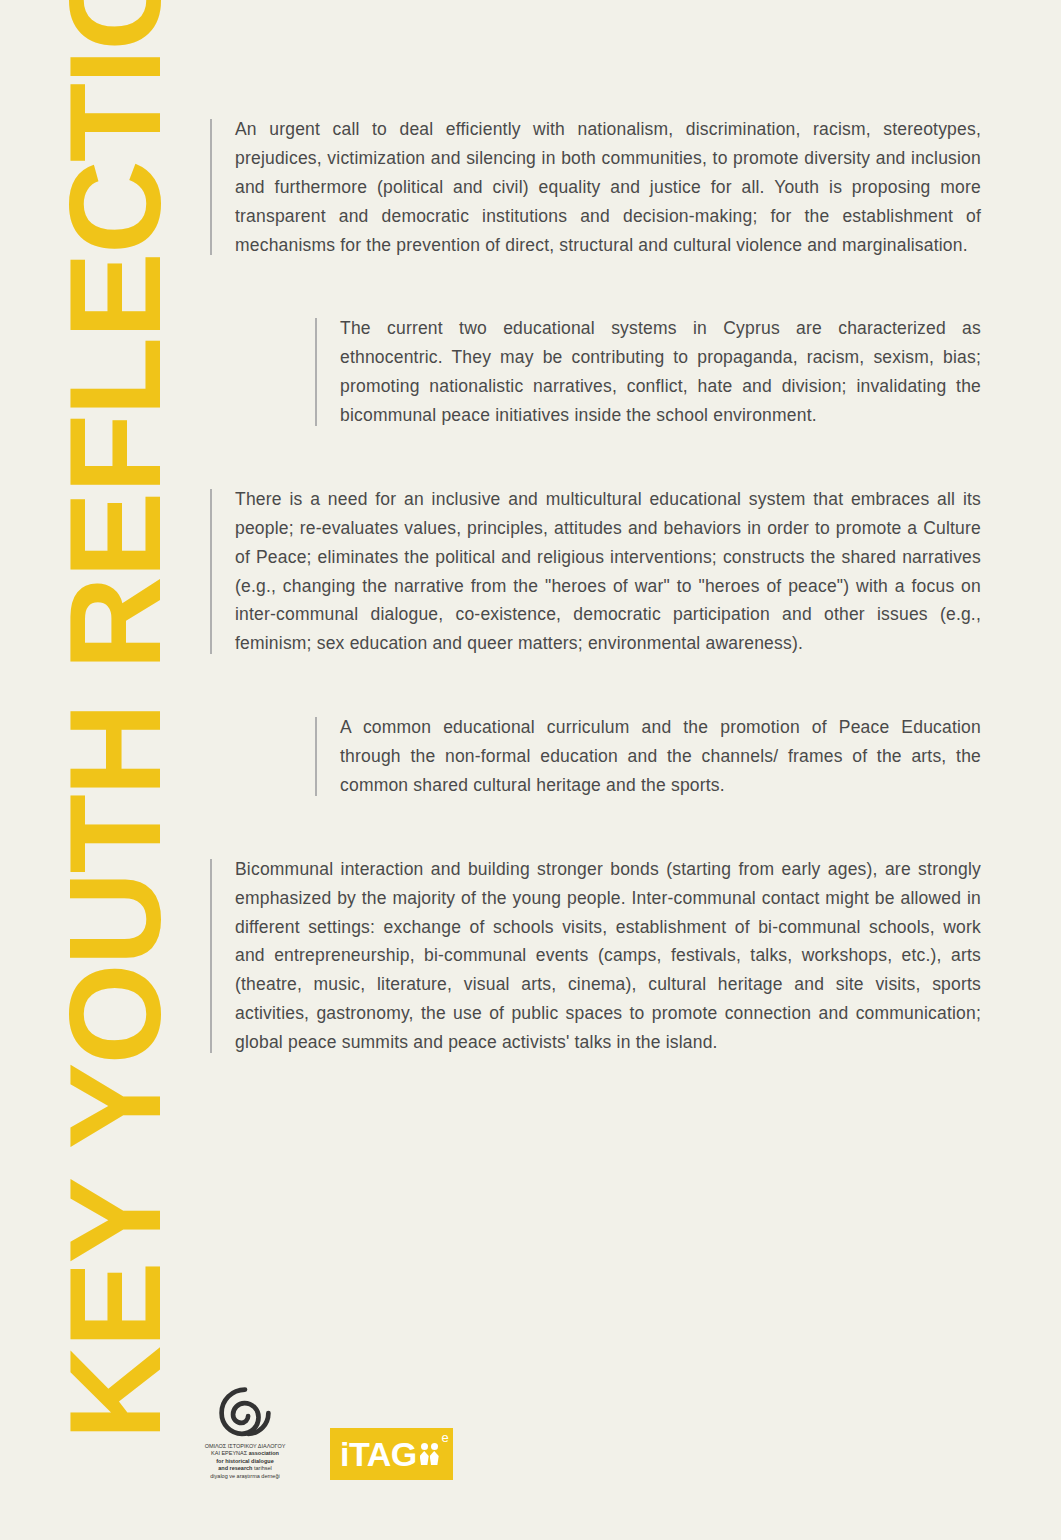KEY YOUTH REFLECTIONS
An urgent call to deal efficiently with nationalism, discrimination, racism, stereotypes, prejudices, victimization and silencing in both communities, to promote diversity and inclusion and furthermore (political and civil) equality and justice for all. Youth is proposing more transparent and democratic institutions and decision-making; for the establishment of mechanisms for the prevention of direct, structural and cultural violence and marginalisation.
The current two educational systems in Cyprus are characterized as ethnocentric. They may be contributing to propaganda, racism, sexism, bias; promoting nationalistic narratives, conflict, hate and division; invalidating the bicommunal peace initiatives inside the school environment.
There is a need for an inclusive and multicultural educational system that embraces all its people; re-evaluates values, principles, attitudes and behaviors in order to promote a Culture of Peace; eliminates the political and religious interventions; constructs the shared narratives (e.g., changing the narrative from the "heroes of war" to "heroes of peace") with a focus on inter-communal dialogue, co-existence, democratic participation and other issues (e.g., feminism; sex education and queer matters; environmental awareness).
A common educational curriculum and the promotion of Peace Education through the non-formal education and the channels/ frames of the arts, the common shared cultural heritage and the sports.
Bicommunal interaction and building stronger bonds (starting from early ages), are strongly emphasized by the majority of the young people. Inter-communal contact might be allowed in different settings: exchange of schools visits, establishment of bi-communal schools, work and entrepreneurship, bi-communal events (camps, festivals, talks, workshops, etc.), arts (theatre, music, literature, visual arts, cinema), cultural heritage and site visits, sports activities, gastronomy, the use of public spaces to promote connection and communication; global peace summits and peace activists' talks in the island.
ΟΜΙΛΟΣ ΙΣΤΟΡΙΚΟΥ ΔΙΑΛΟΓΟΥ
ΚΑΙ ΕΡΕΥΝΑΣ association
for historical dialogue
and research tarihsel
diyalog ve araştırma derneği
iTAG
e